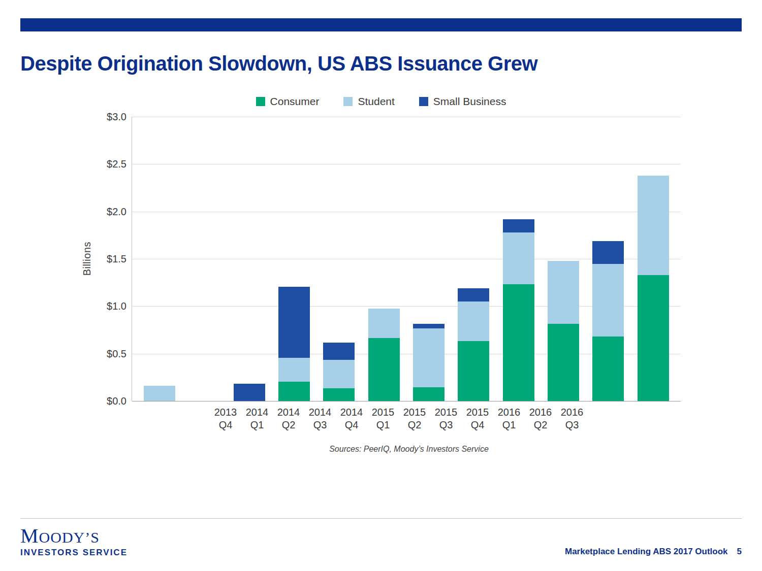Despite Origination Slowdown, US ABS Issuance Grew
Consumer
Student
Small Business
Billions
$3.0 $2.5 $2.0 $1.5 $1.0 $0.5 $0.0
2013
Q4
2014
Q1
2014
Q2
2014
Q3
2014
Q4
2015
Q1
2015
Q2
2015
Q3
2015
Q4
2016
Q1
2016
Q2
2016
Q3
Sources: PeerIQ, Moody’s Investors Service
MOODY’S
INVESTORS SERVICE
Marketplace Lending ABS 2017 Outlook5